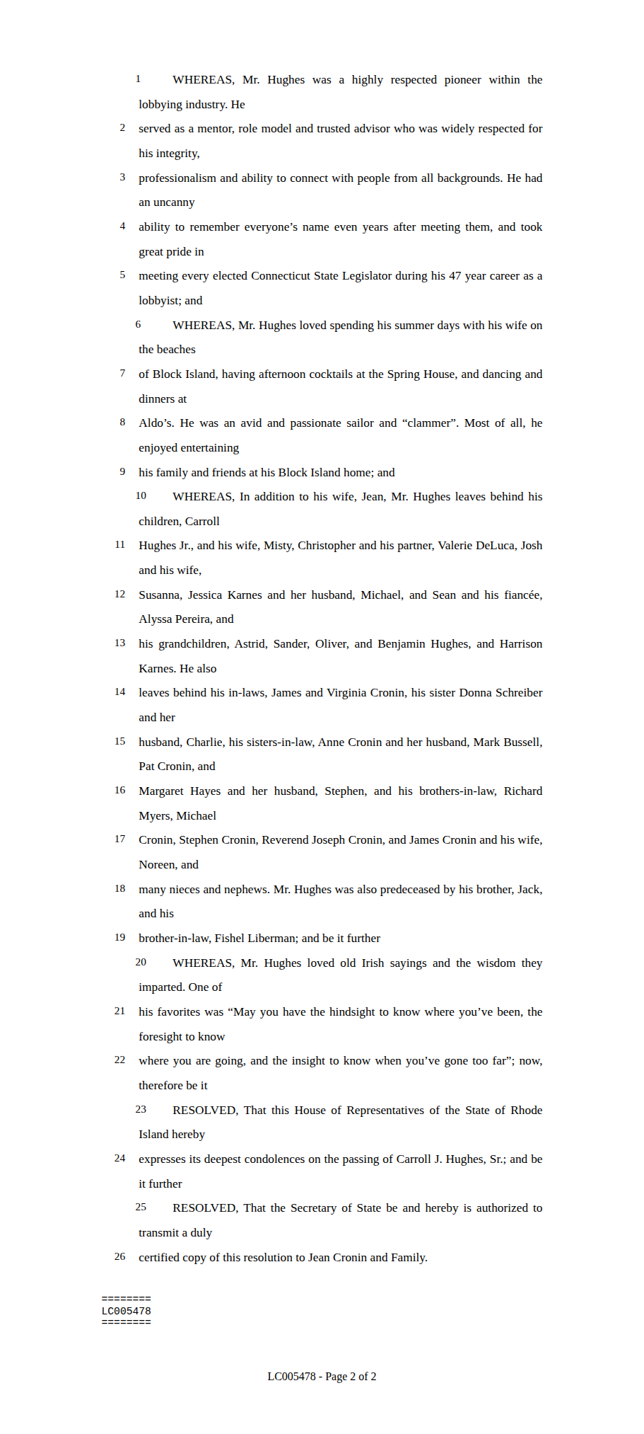WHEREAS, Mr. Hughes was a highly respected pioneer within the lobbying industry. He
served as a mentor, role model and trusted advisor who was widely respected for his integrity,
professionalism and ability to connect with people from all backgrounds. He had an uncanny
ability to remember everyone’s name even years after meeting them, and took great pride in
meeting every elected Connecticut State Legislator during his 47 year career as a lobbyist; and
WHEREAS, Mr. Hughes loved spending his summer days with his wife on the beaches
of Block Island, having afternoon cocktails at the Spring House, and dancing and dinners at
Aldo’s. He was an avid and passionate sailor and “clammer”. Most of all, he enjoyed entertaining
his family and friends at his Block Island home; and
WHEREAS, In addition to his wife, Jean, Mr. Hughes leaves behind his children, Carroll
Hughes Jr., and his wife, Misty, Christopher and his partner, Valerie DeLuca, Josh and his wife,
Susanna, Jessica Karnes and her husband, Michael, and Sean and his fiancée, Alyssa Pereira, and
his grandchildren, Astrid, Sander, Oliver, and Benjamin Hughes, and Harrison Karnes. He also
leaves behind his in-laws, James and Virginia Cronin, his sister Donna Schreiber and her
husband, Charlie, his sisters-in-law, Anne Cronin and her husband, Mark Bussell, Pat Cronin, and
Margaret Hayes and her husband, Stephen, and his brothers-in-law, Richard Myers, Michael
Cronin, Stephen Cronin, Reverend Joseph Cronin, and James Cronin and his wife, Noreen, and
many nieces and nephews. Mr. Hughes was also predeceased by his brother, Jack, and his
brother-in-law, Fishel Liberman; and be it further
WHEREAS, Mr. Hughes loved old Irish sayings and the wisdom they imparted. One of
his favorites was “May you have the hindsight to know where you’ve been, the foresight to know
where you are going, and the insight to know when you’ve gone too far”; now, therefore be it
RESOLVED, That this House of Representatives of the State of Rhode Island hereby
expresses its deepest condolences on the passing of Carroll J. Hughes, Sr.; and be it further
RESOLVED, That the Secretary of State be and hereby is authorized to transmit a duly
certified copy of this resolution to Jean Cronin and Family.
========
LC005478
========
LC005478 - Page 2 of 2